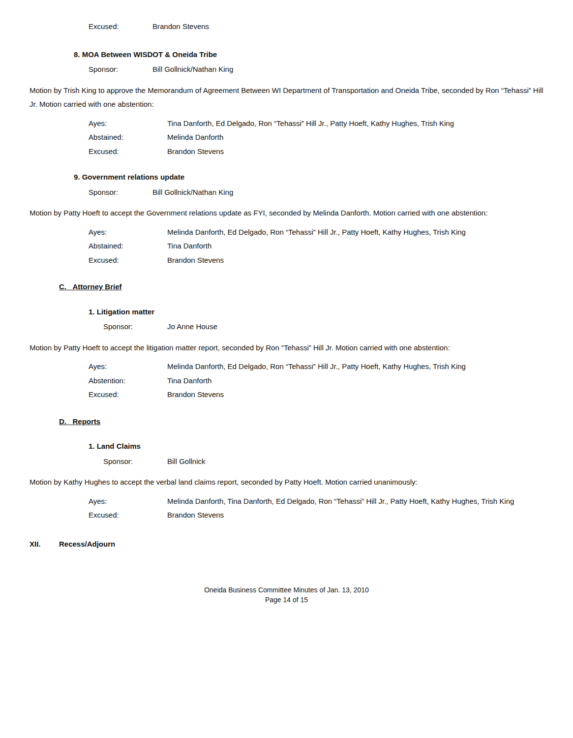Excused: Brandon Stevens
8. MOA Between WISDOT & Oneida Tribe
Sponsor: Bill Gollnick/Nathan King
Motion by Trish King to approve the Memorandum of Agreement Between WI Department of Transportation and Oneida Tribe, seconded by Ron “Tehassi” Hill Jr. Motion carried with one abstention:
| Ayes: | Tina Danforth, Ed Delgado, Ron “Tehassi” Hill Jr., Patty Hoeft, Kathy Hughes, Trish King |
| Abstained: | Melinda Danforth |
| Excused: | Brandon Stevens |
9. Government relations update
Sponsor: Bill Gollnick/Nathan King
Motion by Patty Hoeft to accept the Government relations update as FYI, seconded by Melinda Danforth. Motion carried with one abstention:
| Ayes: | Melinda Danforth, Ed Delgado, Ron “Tehassi” Hill Jr., Patty Hoeft, Kathy Hughes, Trish King |
| Abstained: | Tina Danforth |
| Excused: | Brandon Stevens |
C. Attorney Brief
1. Litigation matter
Sponsor: Jo Anne House
Motion by Patty Hoeft to accept the litigation matter report, seconded by Ron “Tehassi” Hill Jr. Motion carried with one abstention:
| Ayes: | Melinda Danforth, Ed Delgado, Ron “Tehassi” Hill Jr., Patty Hoeft, Kathy Hughes, Trish King |
| Abstention: | Tina Danforth |
| Excused: | Brandon Stevens |
D. Reports
1. Land Claims
Sponsor: Bill Gollnick
Motion by Kathy Hughes to accept the verbal land claims report, seconded by Patty Hoeft. Motion carried unanimously:
| Ayes: | Melinda Danforth, Tina Danforth, Ed Delgado, Ron “Tehassi” Hill Jr., Patty Hoeft, Kathy Hughes, Trish King |
| Excused: | Brandon Stevens |
XII. Recess/Adjourn
Oneida Business Committee Minutes of Jan. 13, 2010
Page 14 of 15